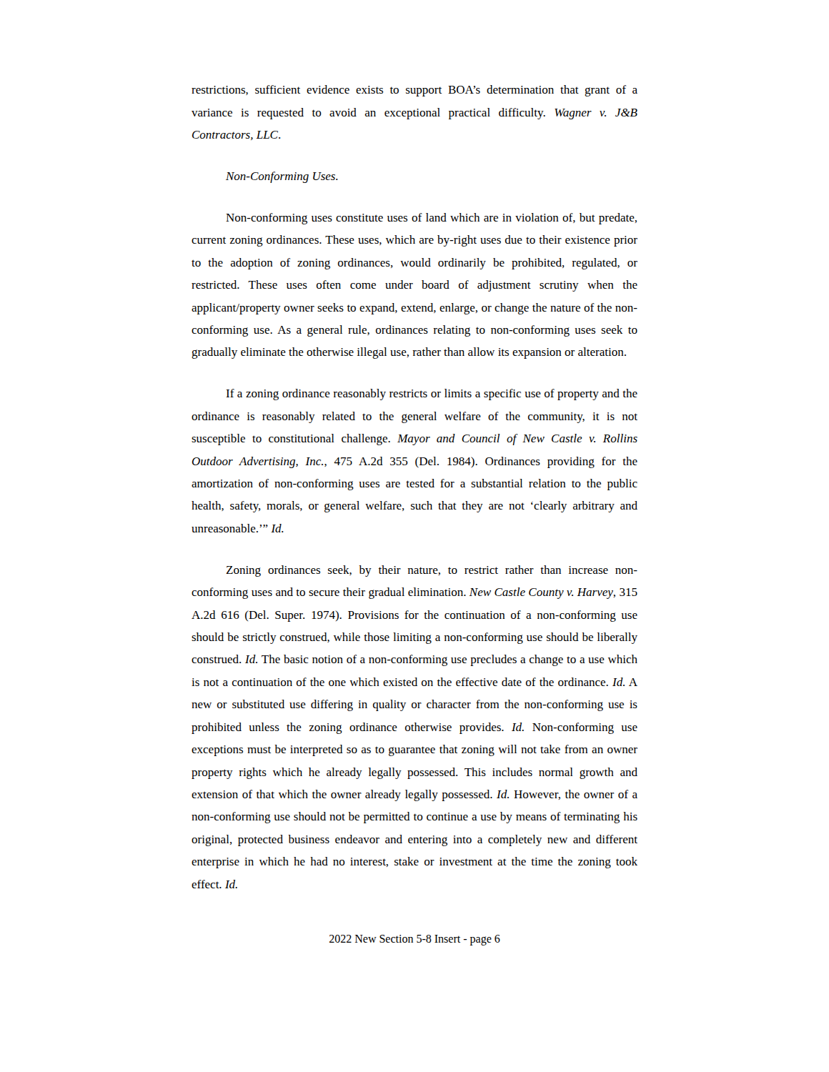restrictions, sufficient evidence exists to support BOA’s determination that grant of a variance is requested to avoid an exceptional practical difficulty. Wagner v. J&B Contractors, LLC.
Non-Conforming Uses.
Non-conforming uses constitute uses of land which are in violation of, but predate, current zoning ordinances. These uses, which are by-right uses due to their existence prior to the adoption of zoning ordinances, would ordinarily be prohibited, regulated, or restricted. These uses often come under board of adjustment scrutiny when the applicant/property owner seeks to expand, extend, enlarge, or change the nature of the non-conforming use. As a general rule, ordinances relating to non-conforming uses seek to gradually eliminate the otherwise illegal use, rather than allow its expansion or alteration.
If a zoning ordinance reasonably restricts or limits a specific use of property and the ordinance is reasonably related to the general welfare of the community, it is not susceptible to constitutional challenge. Mayor and Council of New Castle v. Rollins Outdoor Advertising, Inc., 475 A.2d 355 (Del. 1984). Ordinances providing for the amortization of non-conforming uses are tested for a substantial relation to the public health, safety, morals, or general welfare, such that they are not ‘clearly arbitrary and unreasonable.’” Id.
Zoning ordinances seek, by their nature, to restrict rather than increase non-conforming uses and to secure their gradual elimination. New Castle County v. Harvey, 315 A.2d 616 (Del. Super. 1974). Provisions for the continuation of a non-conforming use should be strictly construed, while those limiting a non-conforming use should be liberally construed. Id. The basic notion of a non-conforming use precludes a change to a use which is not a continuation of the one which existed on the effective date of the ordinance. Id. A new or substituted use differing in quality or character from the non-conforming use is prohibited unless the zoning ordinance otherwise provides. Id. Non-conforming use exceptions must be interpreted so as to guarantee that zoning will not take from an owner property rights which he already legally possessed. This includes normal growth and extension of that which the owner already legally possessed. Id. However, the owner of a non-conforming use should not be permitted to continue a use by means of terminating his original, protected business endeavor and entering into a completely new and different enterprise in which he had no interest, stake or investment at the time the zoning took effect. Id.
2022 New Section 5-8 Insert - page 6